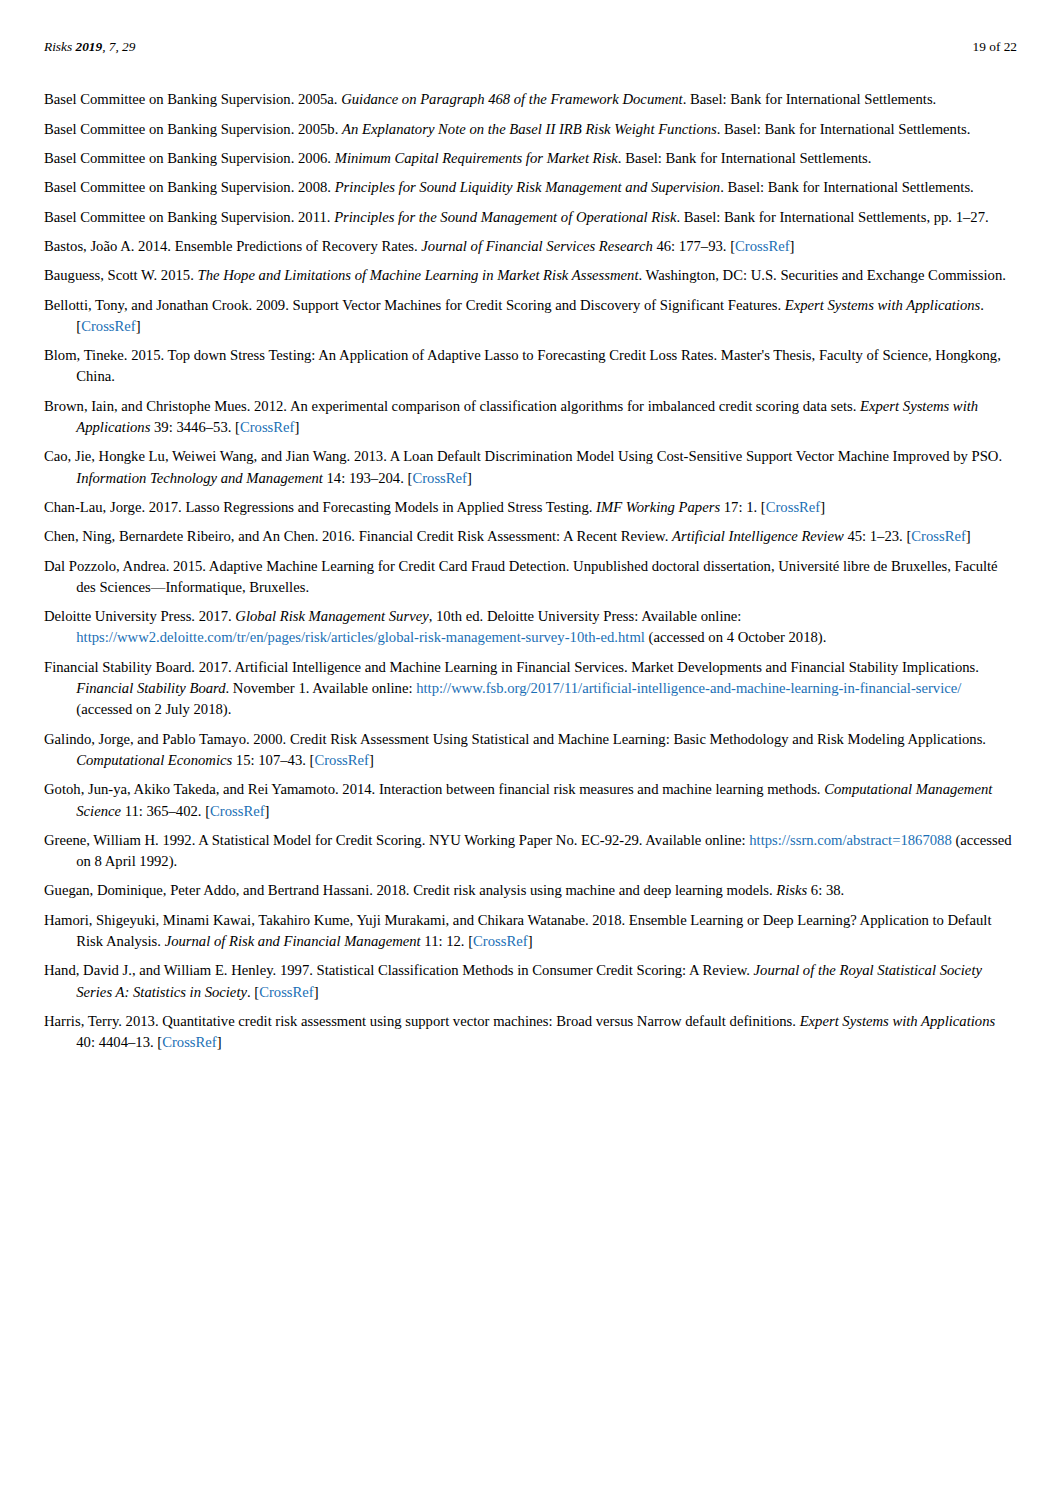Risks 2019, 7, 29 19 of 22
Basel Committee on Banking Supervision. 2005a. Guidance on Paragraph 468 of the Framework Document. Basel: Bank for International Settlements.
Basel Committee on Banking Supervision. 2005b. An Explanatory Note on the Basel II IRB Risk Weight Functions. Basel: Bank for International Settlements.
Basel Committee on Banking Supervision. 2006. Minimum Capital Requirements for Market Risk. Basel: Bank for International Settlements.
Basel Committee on Banking Supervision. 2008. Principles for Sound Liquidity Risk Management and Supervision. Basel: Bank for International Settlements.
Basel Committee on Banking Supervision. 2011. Principles for the Sound Management of Operational Risk. Basel: Bank for International Settlements, pp. 1–27.
Bastos, João A. 2014. Ensemble Predictions of Recovery Rates. Journal of Financial Services Research 46: 177–93. [CrossRef]
Bauguess, Scott W. 2015. The Hope and Limitations of Machine Learning in Market Risk Assessment. Washington, DC: U.S. Securities and Exchange Commission.
Bellotti, Tony, and Jonathan Crook. 2009. Support Vector Machines for Credit Scoring and Discovery of Significant Features. Expert Systems with Applications. [CrossRef]
Blom, Tineke. 2015. Top down Stress Testing: An Application of Adaptive Lasso to Forecasting Credit Loss Rates. Master's Thesis, Faculty of Science, Hongkong, China.
Brown, Iain, and Christophe Mues. 2012. An experimental comparison of classification algorithms for imbalanced credit scoring data sets. Expert Systems with Applications 39: 3446–53. [CrossRef]
Cao, Jie, Hongke Lu, Weiwei Wang, and Jian Wang. 2013. A Loan Default Discrimination Model Using Cost-Sensitive Support Vector Machine Improved by PSO. Information Technology and Management 14: 193–204. [CrossRef]
Chan-Lau, Jorge. 2017. Lasso Regressions and Forecasting Models in Applied Stress Testing. IMF Working Papers 17: 1. [CrossRef]
Chen, Ning, Bernardete Ribeiro, and An Chen. 2016. Financial Credit Risk Assessment: A Recent Review. Artificial Intelligence Review 45: 1–23. [CrossRef]
Dal Pozzolo, Andrea. 2015. Adaptive Machine Learning for Credit Card Fraud Detection. Unpublished doctoral dissertation, Université libre de Bruxelles, Faculté des Sciences—Informatique, Bruxelles.
Deloitte University Press. 2017. Global Risk Management Survey, 10th ed. Deloitte University Press: Available online: https://www2.deloitte.com/tr/en/pages/risk/articles/global-risk-management-survey-10th-ed.html (accessed on 4 October 2018).
Financial Stability Board. 2017. Artificial Intelligence and Machine Learning in Financial Services. Market Developments and Financial Stability Implications. Financial Stability Board. November 1. Available online: http://www.fsb.org/2017/11/artificial-intelligence-and-machine-learning-in-financial-service/ (accessed on 2 July 2018).
Galindo, Jorge, and Pablo Tamayo. 2000. Credit Risk Assessment Using Statistical and Machine Learning: Basic Methodology and Risk Modeling Applications. Computational Economics 15: 107–43. [CrossRef]
Gotoh, Jun-ya, Akiko Takeda, and Rei Yamamoto. 2014. Interaction between financial risk measures and machine learning methods. Computational Management Science 11: 365–402. [CrossRef]
Greene, William H. 1992. A Statistical Model for Credit Scoring. NYU Working Paper No. EC-92-29. Available online: https://ssrn.com/abstract=1867088 (accessed on 8 April 1992).
Guegan, Dominique, Peter Addo, and Bertrand Hassani. 2018. Credit risk analysis using machine and deep learning models. Risks 6: 38.
Hamori, Shigeyuki, Minami Kawai, Takahiro Kume, Yuji Murakami, and Chikara Watanabe. 2018. Ensemble Learning or Deep Learning? Application to Default Risk Analysis. Journal of Risk and Financial Management 11: 12. [CrossRef]
Hand, David J., and William E. Henley. 1997. Statistical Classification Methods in Consumer Credit Scoring: A Review. Journal of the Royal Statistical Society Series A: Statistics in Society. [CrossRef]
Harris, Terry. 2013. Quantitative credit risk assessment using support vector machines: Broad versus Narrow default definitions. Expert Systems with Applications 40: 4404–13. [CrossRef]